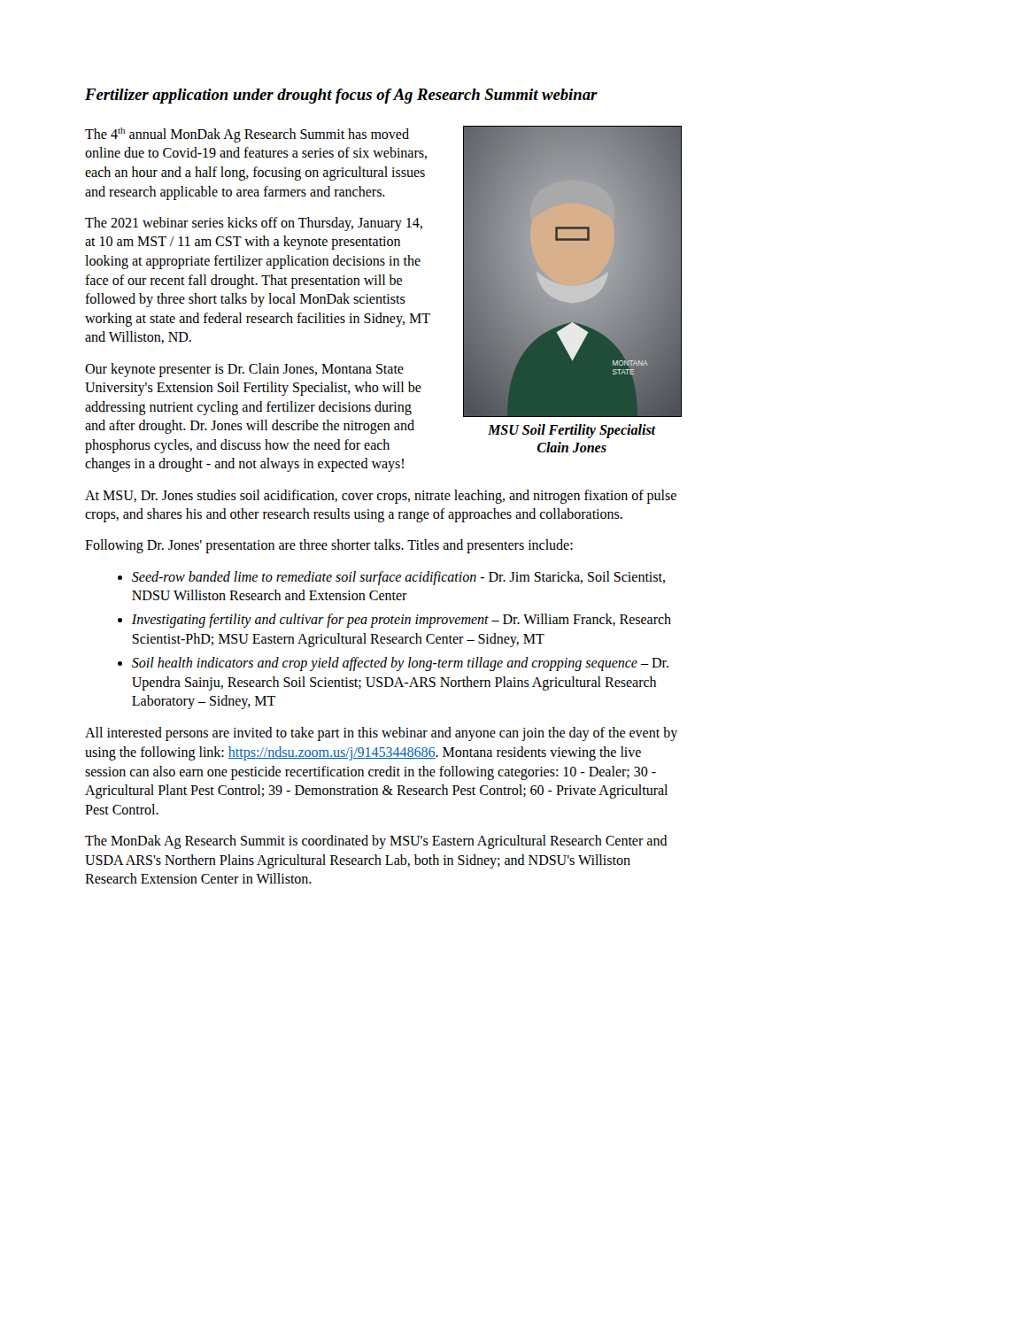Fertilizer application under drought focus of Ag Research Summit webinar
MSU Soil Fertility Specialist
Clain Jones
The 4th annual MonDak Ag Research Summit has moved online due to Covid-19 and features a series of six webinars, each an hour and a half long, focusing on agricultural issues and research applicable to area farmers and ranchers.
The 2021 webinar series kicks off on Thursday, January 14, at 10 am MST / 11 am CST with a keynote presentation looking at appropriate fertilizer application decisions in the face of our recent fall drought. That presentation will be followed by three short talks by local MonDak scientists working at state and federal research facilities in Sidney, MT and Williston, ND.
Our keynote presenter is Dr. Clain Jones, Montana State University's Extension Soil Fertility Specialist, who will be addressing nutrient cycling and fertilizer decisions during and after drought. Dr. Jones will describe the nitrogen and phosphorus cycles, and discuss how the need for each changes in a drought - and not always in expected ways!
At MSU, Dr. Jones studies soil acidification, cover crops, nitrate leaching, and nitrogen fixation of pulse crops, and shares his and other research results using a range of approaches and collaborations.
Following Dr. Jones' presentation are three shorter talks. Titles and presenters include:
Seed-row banded lime to remediate soil surface acidification - Dr. Jim Staricka, Soil Scientist, NDSU Williston Research and Extension Center
Investigating fertility and cultivar for pea protein improvement – Dr. William Franck, Research Scientist-PhD; MSU Eastern Agricultural Research Center – Sidney, MT
Soil health indicators and crop yield affected by long-term tillage and cropping sequence – Dr. Upendra Sainju, Research Soil Scientist; USDA-ARS Northern Plains Agricultural Research Laboratory – Sidney, MT
All interested persons are invited to take part in this webinar and anyone can join the day of the event by using the following link: https://ndsu.zoom.us/j/91453448686. Montana residents viewing the live session can also earn one pesticide recertification credit in the following categories: 10 - Dealer; 30 - Agricultural Plant Pest Control; 39 - Demonstration & Research Pest Control; 60 - Private Agricultural Pest Control.
The MonDak Ag Research Summit is coordinated by MSU's Eastern Agricultural Research Center and USDA ARS's Northern Plains Agricultural Research Lab, both in Sidney; and NDSU's Williston Research Extension Center in Williston.